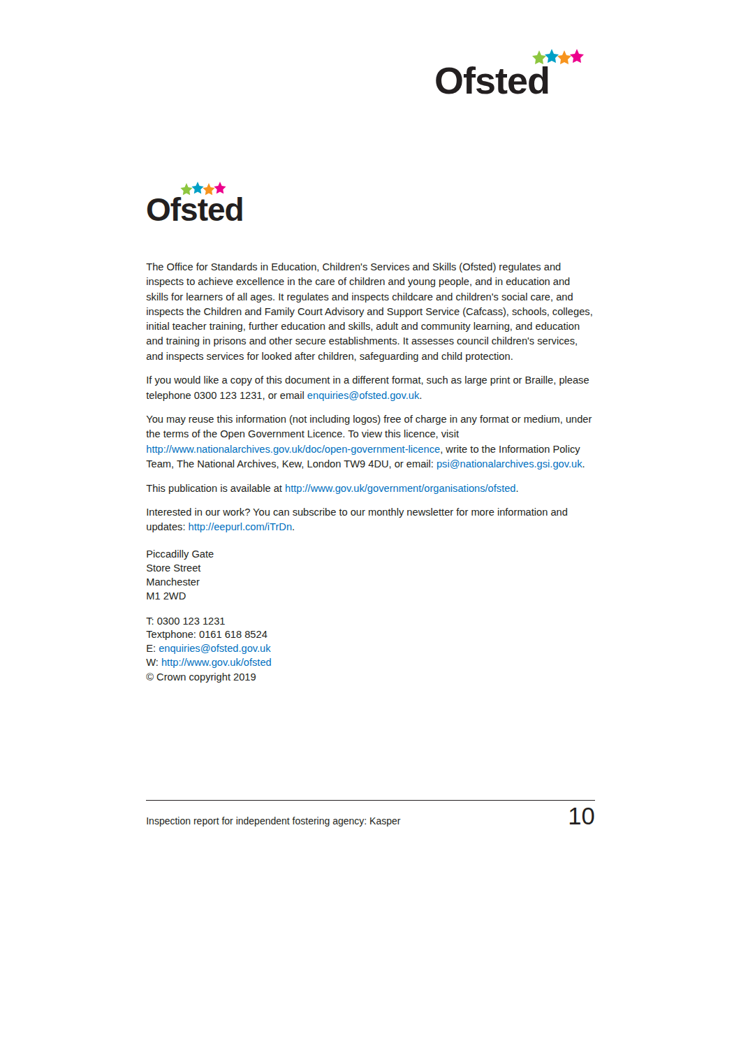Ofsted
Ofsted
The Office for Standards in Education, Children's Services and Skills (Ofsted) regulates and inspects to achieve excellence in the care of children and young people, and in education and skills for learners of all ages. It regulates and inspects childcare and children's social care, and inspects the Children and Family Court Advisory and Support Service (Cafcass), schools, colleges, initial teacher training, further education and skills, adult and community learning, and education and training in prisons and other secure establishments. It assesses council children's services, and inspects services for looked after children, safeguarding and child protection.
If you would like a copy of this document in a different format, such as large print or Braille, please telephone 0300 123 1231, or email enquiries@ofsted.gov.uk.
You may reuse this information (not including logos) free of charge in any format or medium, under the terms of the Open Government Licence. To view this licence, visit http://www.nationalarchives.gov.uk/doc/open-government-licence, write to the Information Policy Team, The National Archives, Kew, London TW9 4DU, or email: psi@nationalarchives.gsi.gov.uk.
This publication is available at http://www.gov.uk/government/organisations/ofsted.
Interested in our work? You can subscribe to our monthly newsletter for more information and updates: http://eepurl.com/iTrDn.
Piccadilly Gate
Store Street
Manchester
M1 2WD
T: 0300 123 1231
Textphone: 0161 618 8524
E: enquiries@ofsted.gov.uk
W: http://www.gov.uk/ofsted
© Crown copyright 2019
Inspection report for independent fostering agency: Kasper
10